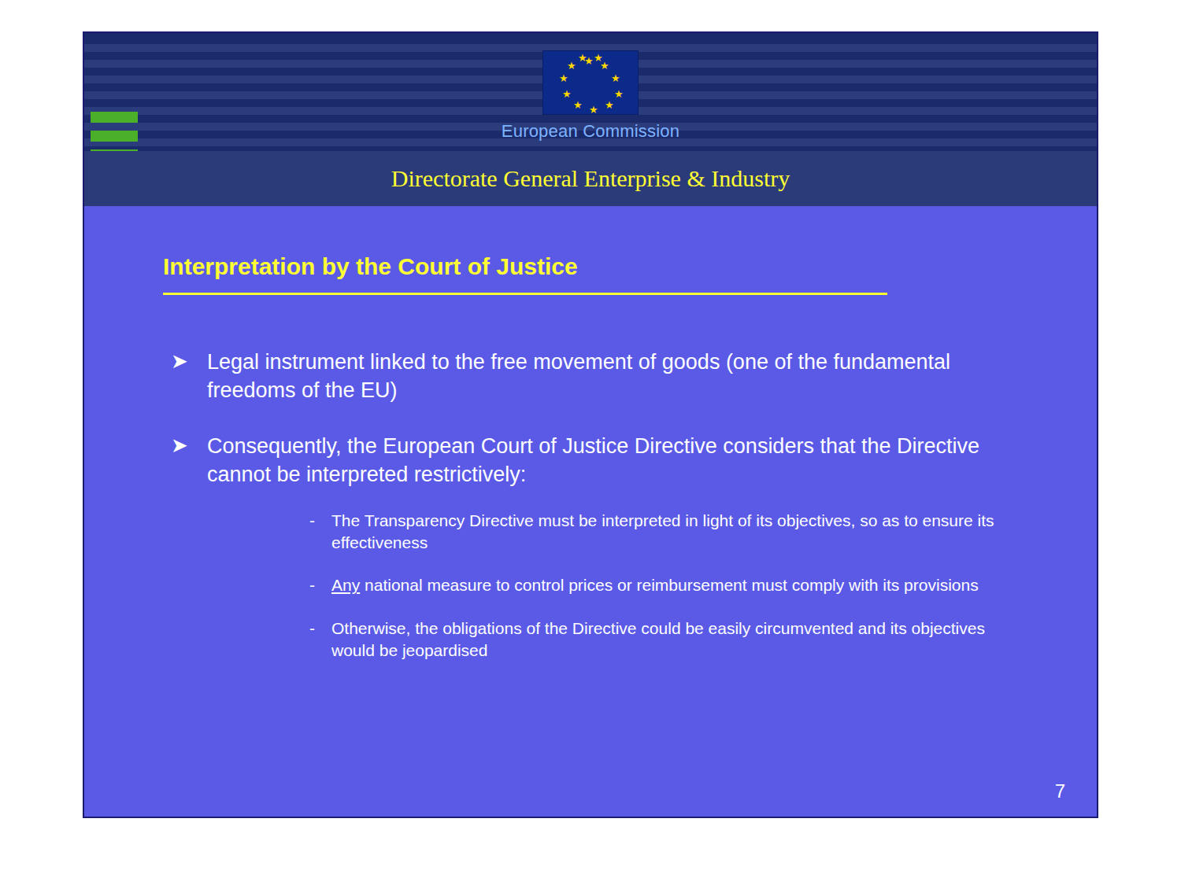★ ★ ★ ★ ★ ★ ★ ★ ★ ★ ★ ★
European Commission
Directorate General Enterprise & Industry
Interpretation by the Court of Justice
➤
Legal instrument linked to the free movement of goods (one of the fundamental freedoms of the EU)
➤
Consequently, the European Court of Justice Directive considers that the Directive cannot be interpreted restrictively:
-
The Transparency Directive must be interpreted in light of its objectives, so as to ensure its effectiveness
-
Any national measure to control prices or reimbursement must comply with its provisions
-
Otherwise, the obligations of the Directive could be easily circumvented and its objectives would be jeopardised
7